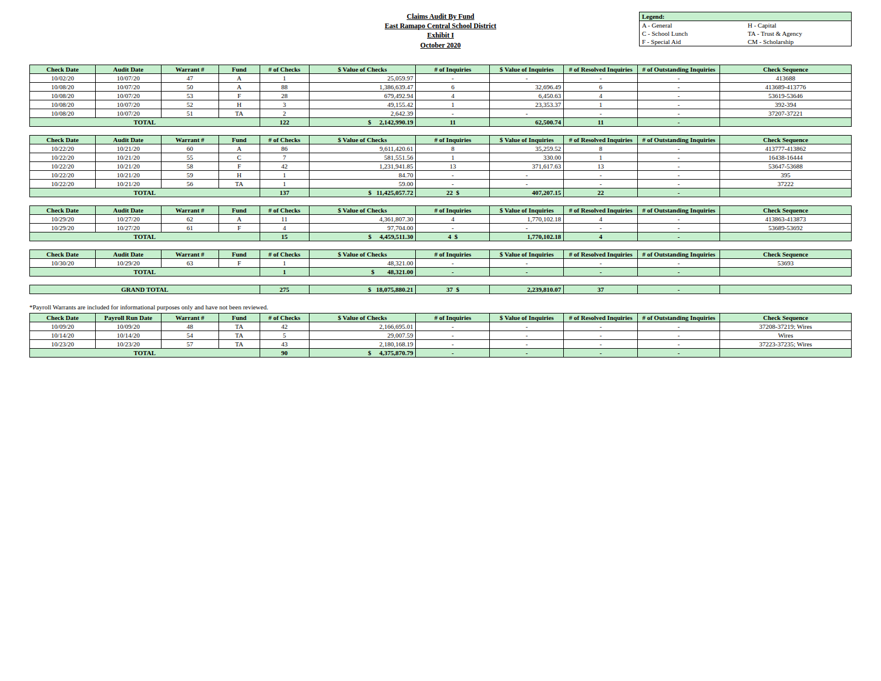Claims Audit By Fund
East Ramapo Central School District
Exhibit I
October 2020
Legend:
| A - General | H - Capital |
| C - School Lunch | TA - Trust & Agency |
| F - Special Aid | CM - Scholarship |
| Check Date | Audit Date | Warrant # | Fund | # of Checks | $ Value of Checks | # of Inquiries | $ Value of Inquiries | # of Resolved Inquiries | # of Outstanding Inquiries | Check Sequence |
| --- | --- | --- | --- | --- | --- | --- | --- | --- | --- | --- |
| 10/02/20 | 10/07/20 | 47 | A | 1 | 25,059.97 | - | - | - | - | 413688 |
| 10/08/20 | 10/07/20 | 50 | A | 88 | 1,386,639.47 | 6 | 32,696.49 | 6 | - | 413689-413776 |
| 10/08/20 | 10/07/20 | 53 | F | 28 | 679,492.94 | 4 | 6,450.63 | 4 | - | 53619-53646 |
| 10/08/20 | 10/07/20 | 52 | H | 3 | 49,155.42 | 1 | 23,353.37 | 1 | - | 392-394 |
| 10/08/20 | 10/07/20 | 51 | TA | 2 | 2,642.39 | - | - | - | - | 37207-37221 |
| TOTAL | 122 | $ 2,142,990.19 | 11 | 62,500.74 | 11 | - | |
| Check Date | Audit Date | Warrant # | Fund | # of Checks | $ Value of Checks | # of Inquiries | $ Value of Inquiries | # of Resolved Inquiries | # of Outstanding Inquiries | Check Sequence |
| --- | --- | --- | --- | --- | --- | --- | --- | --- | --- | --- |
| 10/22/20 | 10/21/20 | 60 | A | 86 | 9,611,420.61 | 8 | 35,259.52 | 8 | - | 413777-413862 |
| 10/22/20 | 10/21/20 | 55 | C | 7 | 581,551.56 | 1 | 330.00 | 1 | - | 16438-16444 |
| 10/22/20 | 10/21/20 | 58 | F | 42 | 1,231,941.85 | 13 | 371,617.63 | 13 | - | 53647-53688 |
| 10/22/20 | 10/21/20 | 59 | H | 1 | 84.70 | - | - | - | - | 395 |
| 10/22/20 | 10/21/20 | 56 | TA | 1 | 59.00 | - | - | - | - | 37222 |
| TOTAL | 137 | $ 11,425,057.72 | 22 $ | 407,207.15 | 22 | - | |
| Check Date | Audit Date | Warrant # | Fund | # of Checks | $ Value of Checks | # of Inquiries | $ Value of Inquiries | # of Resolved Inquiries | # of Outstanding Inquiries | Check Sequence |
| --- | --- | --- | --- | --- | --- | --- | --- | --- | --- | --- |
| 10/29/20 | 10/27/20 | 62 | A | 11 | 4,361,807.30 | 4 | 1,770,102.18 | 4 | - | 413863-413873 |
| 10/29/20 | 10/27/20 | 61 | F | 4 | 97,704.00 | - | - | - | - | 53689-53692 |
| TOTAL | 15 | $ 4,459,511.30 | 4 $ | 1,770,102.18 | 4 | - | |
| Check Date | Audit Date | Warrant # | Fund | # of Checks | $ Value of Checks | # of Inquiries | $ Value of Inquiries | # of Resolved Inquiries | # of Outstanding Inquiries | Check Sequence |
| --- | --- | --- | --- | --- | --- | --- | --- | --- | --- | --- |
| 10/30/20 | 10/29/20 | 63 | F | 1 | 48,321.00 | - | - | - | - | 53693 |
| TOTAL | 1 | $ 48,321.00 | - | - | - | - | |
| GRAND TOTAL | 275 | $ 18,075,880.21 | 37 $ | 2,239,810.07 | 37 | - | |
*Payroll Warrants are included for informational purposes only and have not been reviewed.
| Check Date | Payroll Run Date | Warrant # | Fund | # of Checks | $ Value of Checks | # of Inquiries | $ Value of Inquiries | # of Resolved Inquiries | # of Outstanding Inquiries | Check Sequence |
| --- | --- | --- | --- | --- | --- | --- | --- | --- | --- | --- |
| 10/09/20 | 10/09/20 | 48 | TA | 42 | 2,166,695.01 | - | - | - | - | 37208-37219; Wires |
| 10/14/20 | 10/14/20 | 54 | TA | 5 | 29,007.59 | - | - | - | - | Wires |
| 10/23/20 | 10/23/20 | 57 | TA | 43 | 2,180,168.19 | - | - | - | - | 37223-37235; Wires |
| TOTAL | 90 | $ 4,375,870.79 | - | - | - | - | |